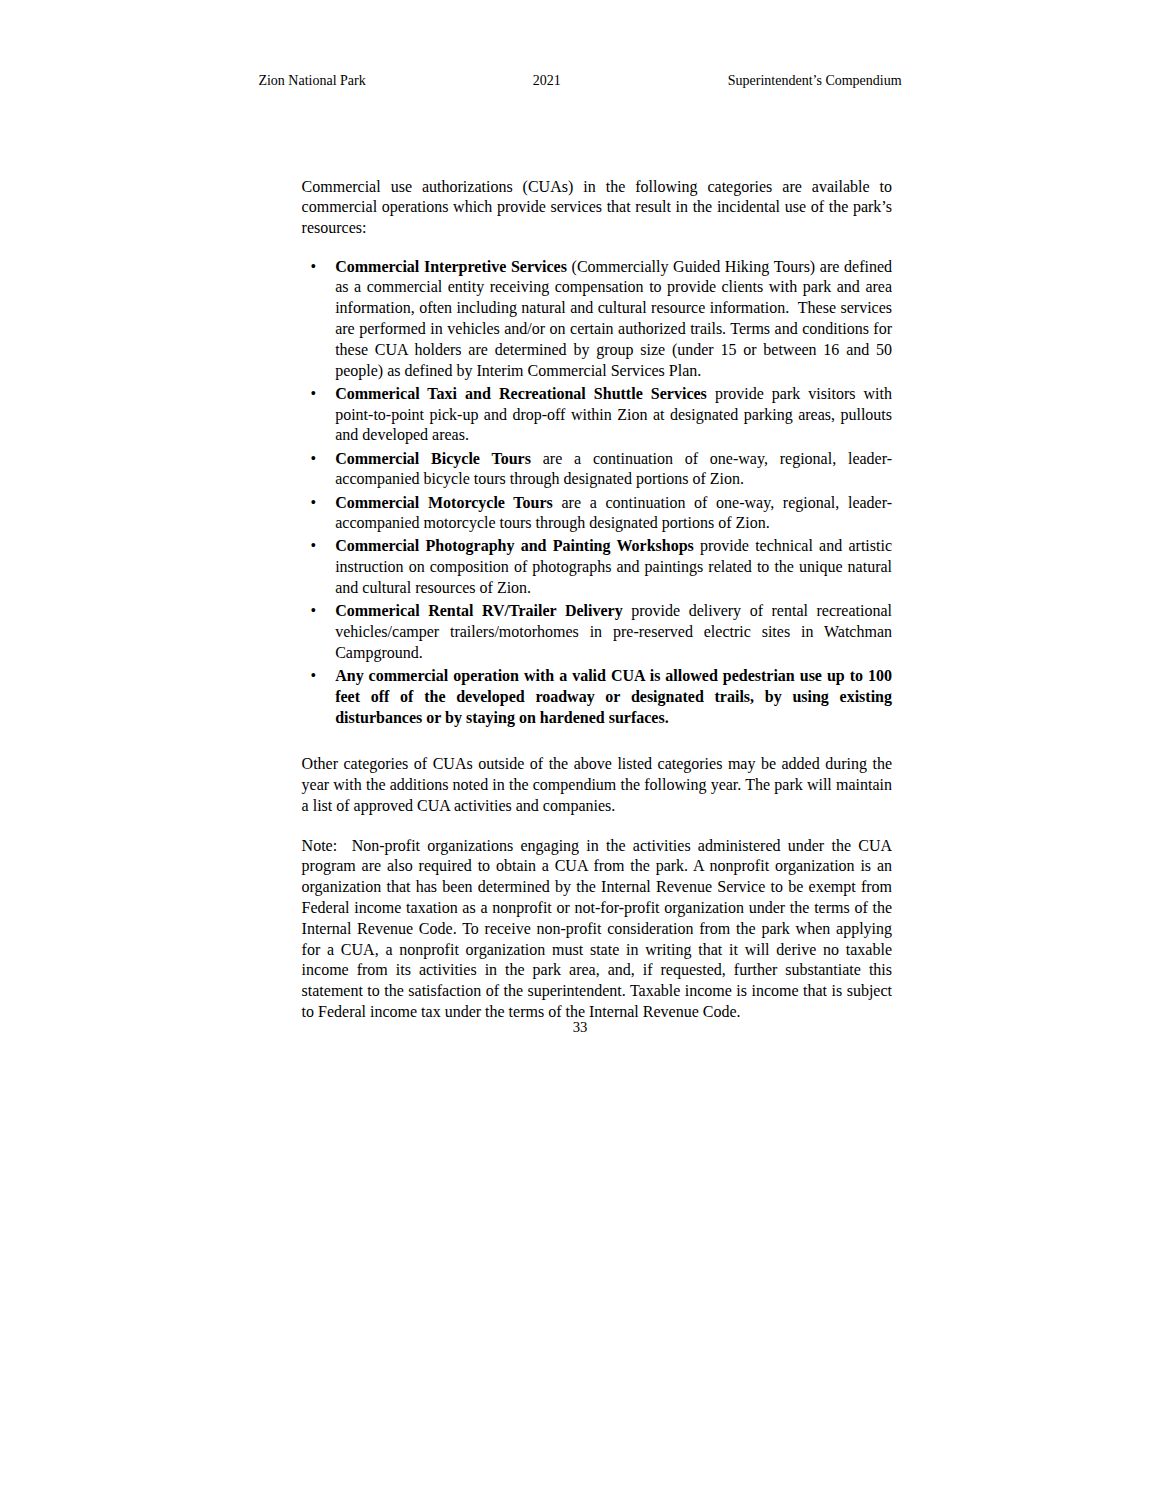Zion National Park
2021
Superintendent’s Compendium
Commercial use authorizations (CUAs) in the following categories are available to commercial operations which provide services that result in the incidental use of the park’s resources:
Commercial Interpretive Services (Commercially Guided Hiking Tours) are defined as a commercial entity receiving compensation to provide clients with park and area information, often including natural and cultural resource information. These services are performed in vehicles and/or on certain authorized trails. Terms and conditions for these CUA holders are determined by group size (under 15 or between 16 and 50 people) as defined by Interim Commercial Services Plan.
Commerical Taxi and Recreational Shuttle Services provide park visitors with point-to-point pick-up and drop-off within Zion at designated parking areas, pullouts and developed areas.
Commercial Bicycle Tours are a continuation of one-way, regional, leader-accompanied bicycle tours through designated portions of Zion.
Commercial Motorcycle Tours are a continuation of one-way, regional, leader-accompanied motorcycle tours through designated portions of Zion.
Commercial Photography and Painting Workshops provide technical and artistic instruction on composition of photographs and paintings related to the unique natural and cultural resources of Zion.
Commerical Rental RV/Trailer Delivery provide delivery of rental recreational vehicles/camper trailers/motorhomes in pre-reserved electric sites in Watchman Campground.
Any commercial operation with a valid CUA is allowed pedestrian use up to 100 feet off of the developed roadway or designated trails, by using existing disturbances or by staying on hardened surfaces.
Other categories of CUAs outside of the above listed categories may be added during the year with the additions noted in the compendium the following year. The park will maintain a list of approved CUA activities and companies.
Note: Non-profit organizations engaging in the activities administered under the CUA program are also required to obtain a CUA from the park. A nonprofit organization is an organization that has been determined by the Internal Revenue Service to be exempt from Federal income taxation as a nonprofit or not-for-profit organization under the terms of the Internal Revenue Code. To receive non-profit consideration from the park when applying for a CUA, a nonprofit organization must state in writing that it will derive no taxable income from its activities in the park area, and, if requested, further substantiate this statement to the satisfaction of the superintendent. Taxable income is income that is subject to Federal income tax under the terms of the Internal Revenue Code.
33